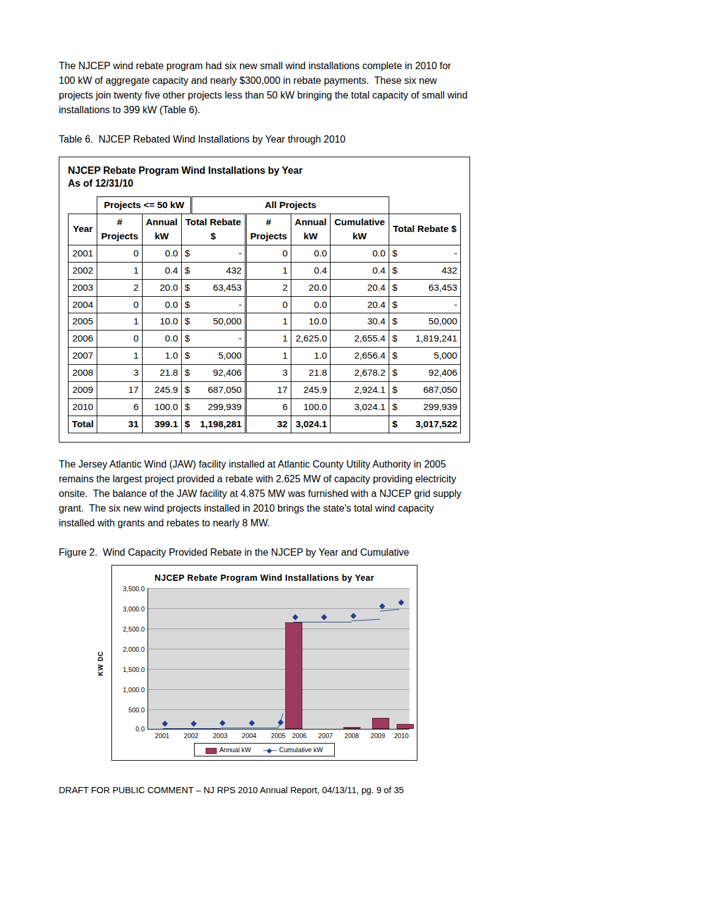The NJCEP wind rebate program had six new small wind installations complete in 2010 for 100 kW of aggregate capacity and nearly $300,000 in rebate payments. These six new projects join twenty five other projects less than 50 kW bringing the total capacity of small wind installations to 399 kW (Table 6).
Table 6. NJCEP Rebated Wind Installations by Year through 2010
NJCEP Rebate Program Wind Installations by Year
As of 12/31/10
| | Projects <= 50 kW | All Projects |
| --- | --- | --- |
| Year | # Projects | Annual kW | Total Rebate $ | # Projects | Annual kW | Cumulative kW | Total Rebate $ |
| 2001 | 0 | 0.0 | $ | - | 0 | 0.0 | 0.0 | $ | - |
| 2002 | 1 | 0.4 | $ | 432 | 1 | 0.4 | 0.4 | $ | 432 |
| 2003 | 2 | 20.0 | $ | 63,453 | 2 | 20.0 | 20.4 | $ | 63,453 |
| 2004 | 0 | 0.0 | $ | - | 0 | 0.0 | 20.4 | $ | - |
| 2005 | 1 | 10.0 | $ | 50,000 | 1 | 10.0 | 30.4 | $ | 50,000 |
| 2006 | 0 | 0.0 | $ | - | 1 | 2,625.0 | 2,655.4 | $ | 1,819,241 |
| 2007 | 1 | 1.0 | $ | 5,000 | 1 | 1.0 | 2,656.4 | $ | 5,000 |
| 2008 | 3 | 21.8 | $ | 92,406 | 3 | 21.8 | 2,678.2 | $ | 92,406 |
| 2009 | 17 | 245.9 | $ | 687,050 | 17 | 245.9 | 2,924.1 | $ | 687,050 |
| 2010 | 6 | 100.0 | $ | 299,939 | 6 | 100.0 | 3,024.1 | $ | 299,939 |
| Total | 31 | 399.1 | $ | 1,198,281 | 32 | 3,024.1 | | $ | 3,017,522 |
The Jersey Atlantic Wind (JAW) facility installed at Atlantic County Utility Authority in 2005 remains the largest project provided a rebate with 2.625 MW of capacity providing electricity onsite. The balance of the JAW facility at 4.875 MW was furnished with a NJCEP grid supply grant. The six new wind projects installed in 2010 brings the state's total wind capacity installed with grants and rebates to nearly 8 MW.
Figure 2. Wind Capacity Provided Rebate in the NJCEP by Year and Cumulative
NJCEP Rebate Program Wind Installations by Year
KW DC
3,500.0
3,000.0
2,500.0
2,000.0
1,500.0
1,000.0
500.0
0.0
2001 2002 2003 2004 2005 2006 2007 2008 2009 2010
Annual kW Cumulative kW
DRAFT FOR PUBLIC COMMENT – NJ RPS 2010 Annual Report, 04/13/11, pg. 9 of 35